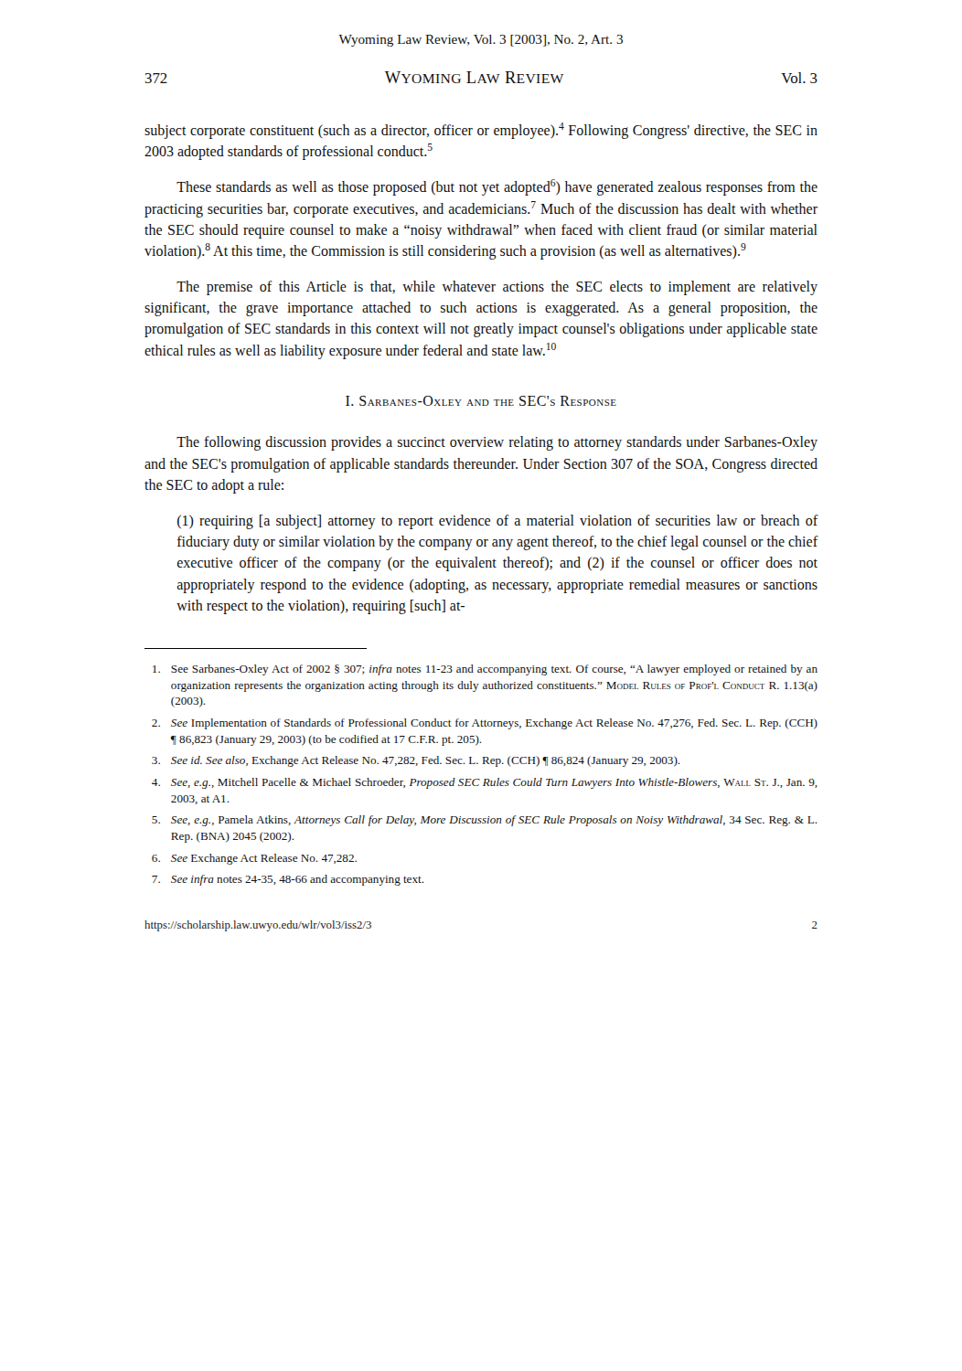Wyoming Law Review, Vol. 3 [2003], No. 2, Art. 3
372 WYOMING LAW REVIEW Vol. 3
subject corporate constituent (such as a director, officer or employee).4 Following Congress' directive, the SEC in 2003 adopted standards of professional conduct.5
These standards as well as those proposed (but not yet adopted6) have generated zealous responses from the practicing securities bar, corporate executives, and academicians.7 Much of the discussion has dealt with whether the SEC should require counsel to make a “noisy withdrawal” when faced with client fraud (or similar material violation).8 At this time, the Commission is still considering such a provision (as well as alternatives).9
The premise of this Article is that, while whatever actions the SEC elects to implement are relatively significant, the grave importance attached to such actions is exaggerated. As a general proposition, the promulgation of SEC standards in this context will not greatly impact counsel's obligations under applicable state ethical rules as well as liability exposure under federal and state law.10
I. Sarbanes-Oxley and the SEC's Response
The following discussion provides a succinct overview relating to attorney standards under Sarbanes-Oxley and the SEC's promulgation of applicable standards thereunder. Under Section 307 of the SOA, Congress directed the SEC to adopt a rule:
(1) requiring [a subject] attorney to report evidence of a material violation of securities law or breach of fiduciary duty or similar violation by the company or any agent thereof, to the chief legal counsel or the chief executive officer of the company (or the equivalent thereof); and (2) if the counsel or officer does not appropriately respond to the evidence (adopting, as necessary, appropriate remedial measures or sanctions with respect to the violation), requiring [such] at-
See Sarbanes-Oxley Act of 2002 § 307; infra notes 11-23 and accompanying text. Of course, “A lawyer employed or retained by an organization represents the organization acting through its duly authorized constituents.” Model Rules of Prof'l Conduct R. 1.13(a) (2003).
See Implementation of Standards of Professional Conduct for Attorneys, Exchange Act Release No. 47,276, Fed. Sec. L. Rep. (CCH) ¶ 86,823 (January 29, 2003) (to be codified at 17 C.F.R. pt. 205).
See id. See also, Exchange Act Release No. 47,282, Fed. Sec. L. Rep. (CCH) ¶ 86,824 (January 29, 2003).
See, e.g., Mitchell Pacelle & Michael Schroeder, Proposed SEC Rules Could Turn Lawyers Into Whistle-Blowers, Wall St. J., Jan. 9, 2003, at A1.
See, e.g., Pamela Atkins, Attorneys Call for Delay, More Discussion of SEC Rule Proposals on Noisy Withdrawal, 34 Sec. Reg. & L. Rep. (BNA) 2045 (2002).
See Exchange Act Release No. 47,282.
See infra notes 24-35, 48-66 and accompanying text.
https://scholarship.law.uwyo.edu/wlr/vol3/iss2/3 2